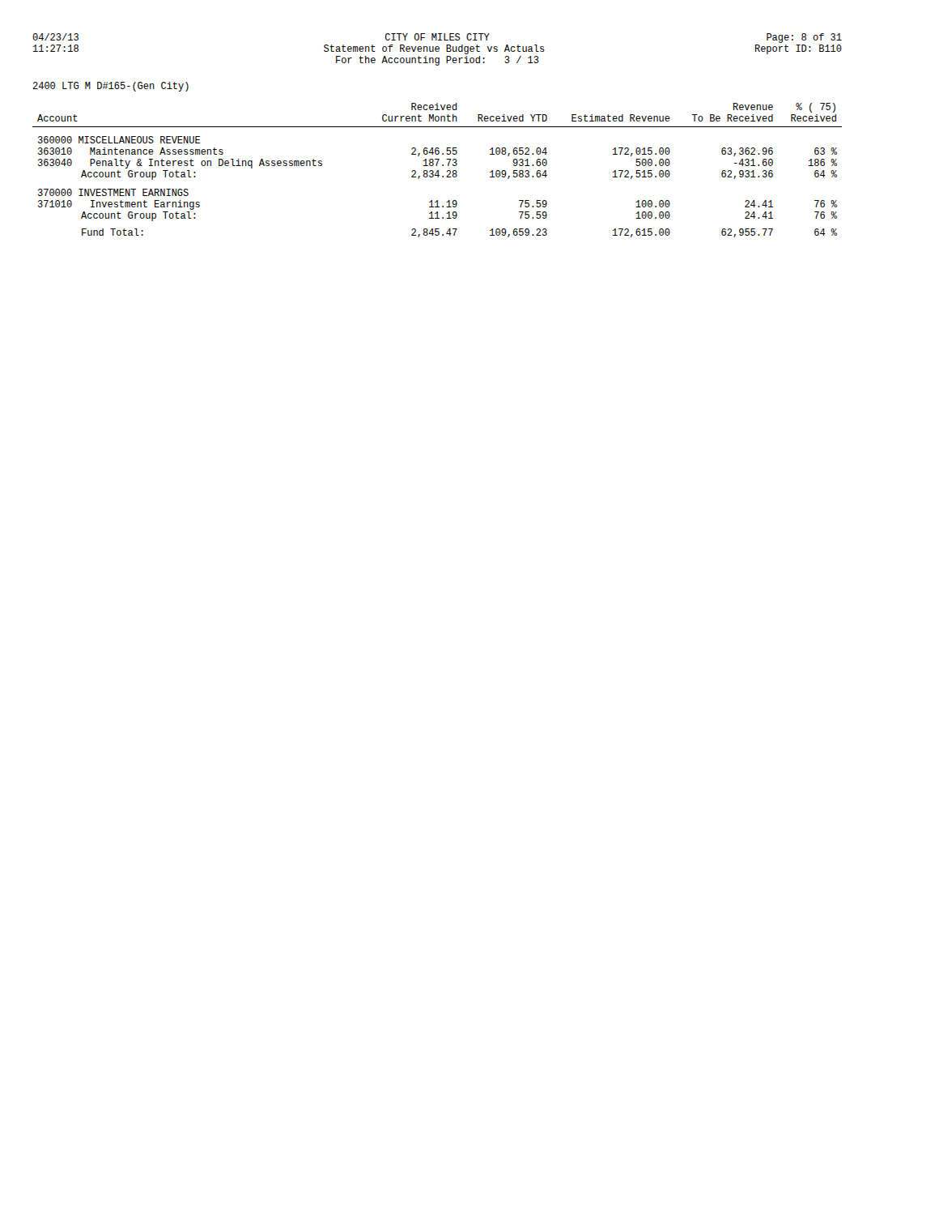04/23/13 CITY OF MILES CITY Page: 8 of 31
11:27:18 Statement of Revenue Budget vs Actuals Report ID: B110
For the Accounting Period: 3 / 13
2400 LTG M D#165-(Gen City)
| Account | Received Current Month | Received YTD | Estimated Revenue | Revenue To Be Received | % ( 75) Received |
| --- | --- | --- | --- | --- | --- |
| 360000 MISCELLANEOUS REVENUE |
| 363010 Maintenance Assessments | 2,646.55 | 108,652.04 | 172,015.00 | 63,362.96 | 63 % |
| 363040 Penalty & Interest on Delinq Assessments | 187.73 | 931.60 | 500.00 | -431.60 | 186 % |
| Account Group Total: | 2,834.28 | 109,583.64 | 172,515.00 | 62,931.36 | 64 % |
| 370000 INVESTMENT EARNINGS |
| 371010 Investment Earnings | 11.19 | 75.59 | 100.00 | 24.41 | 76 % |
| Account Group Total: | 11.19 | 75.59 | 100.00 | 24.41 | 76 % |
| Fund Total: | 2,845.47 | 109,659.23 | 172,615.00 | 62,955.77 | 64 % |